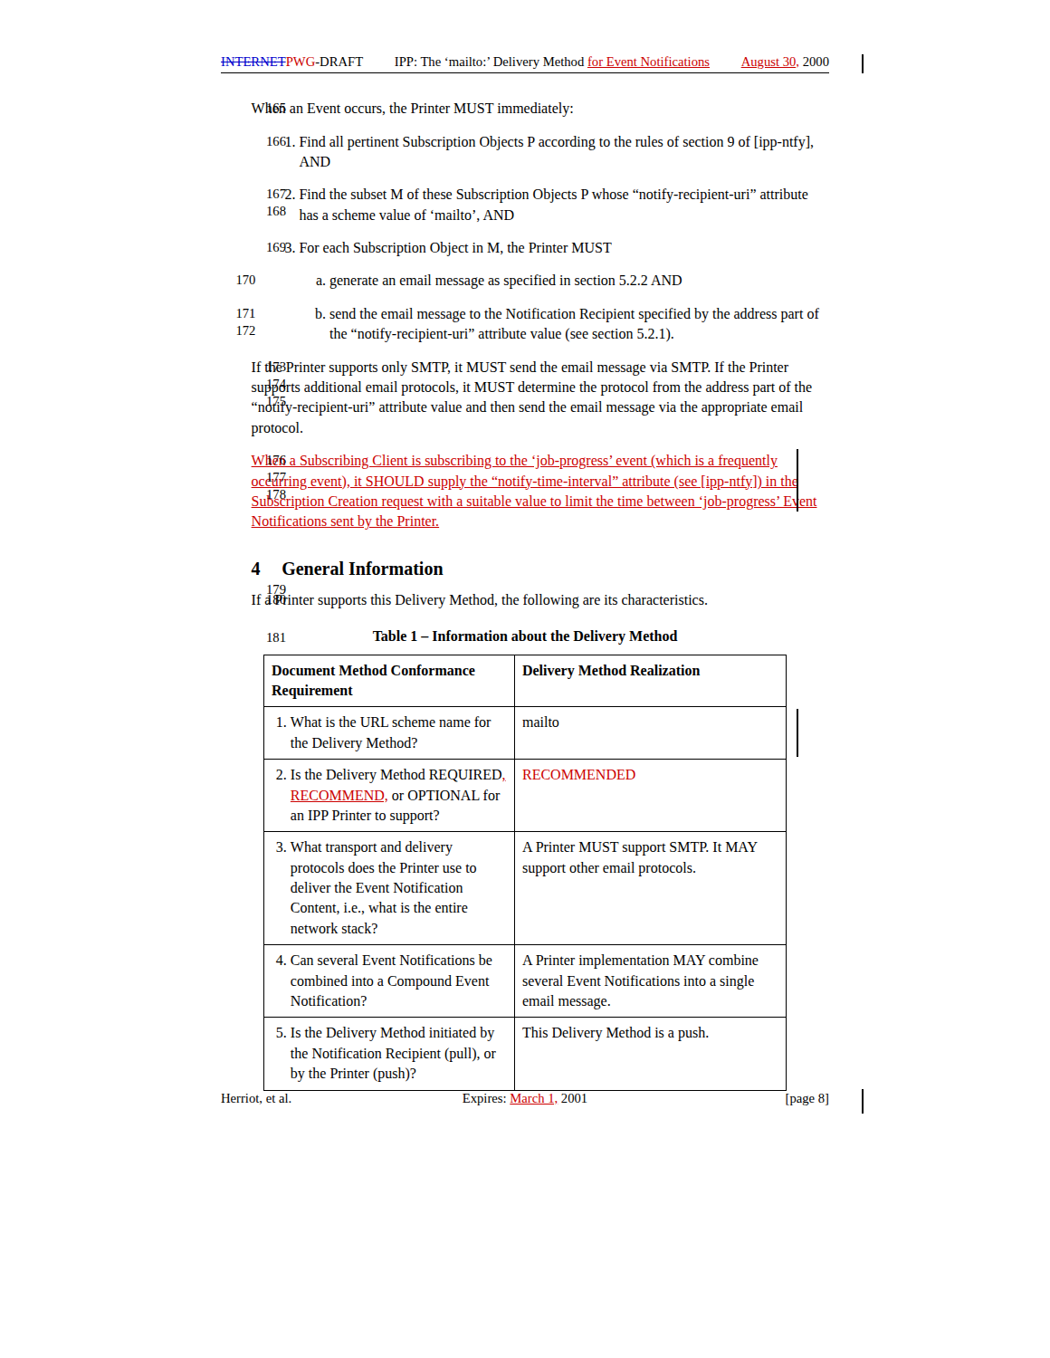INTERNET PWG-DRAFT
IPP: The ‘mailto:’ Delivery Method for Event Notifications
August 30, 2000
165
When an Event occurs, the Printer MUST immediately:
166
Find all pertinent Subscription Objects P according to the rules of section 9 of [ipp-ntfy], AND
167 168
Find the subset M of these Subscription Objects P whose “notify-recipient-uri” attribute has a scheme value of ‘mailto’, AND
169
For each Subscription Object in M, the Printer MUST
170generate an email message as specified in section 5.2.2 AND
171 172 send the email message to the Notification Recipient specified by the address part of the “notify-recipient-uri” attribute value (see section 5.2.1).
173 174 175
If the Printer supports only SMTP, it MUST send the email message via SMTP. If the Printer supports additional email protocols, it MUST determine the protocol from the address part of the “notify-recipient-uri” attribute value and then send the email message via the appropriate email protocol.
176 177 178
When a Subscribing Client is subscribing to the ‘job-progress’ event (which is a frequently occurring event), it SHOULD supply the “notify-time-interval” attribute (see [ipp-ntfy]) in the Subscription Creation request with a suitable value to limit the time between ‘job-progress’ Event Notifications sent by the Printer.
179
4 General Information
180
If a Printer supports this Delivery Method, the following are its characteristics.
181
Table 1 – Information about the Delivery Method
| Document Method Conformance Requirement | Delivery Method Realization |
| --- | --- |
| What is the URL scheme name for the Delivery Method? | mailto |
| Is the Delivery Method REQUIRED , RECOMMEND, or OPTIONAL for an IPP Printer to support? | RECOMMENDED |
| What transport and delivery protocols does the Printer use to deliver the Event Notification Content, i.e., what is the entire network stack? | A Printer MUST support SMTP. It MAY support other email protocols. |
| Can several Event Notifications be combined into a Compound Event Notification? | A Printer implementation MAY combine several Event Notifications into a single email message. |
| Is the Delivery Method initiated by the Notification Recipient (pull), or by the Printer (push)? | This Delivery Method is a push. |
Herriot, et al.
Expires: March 1, 2001
[page 8]